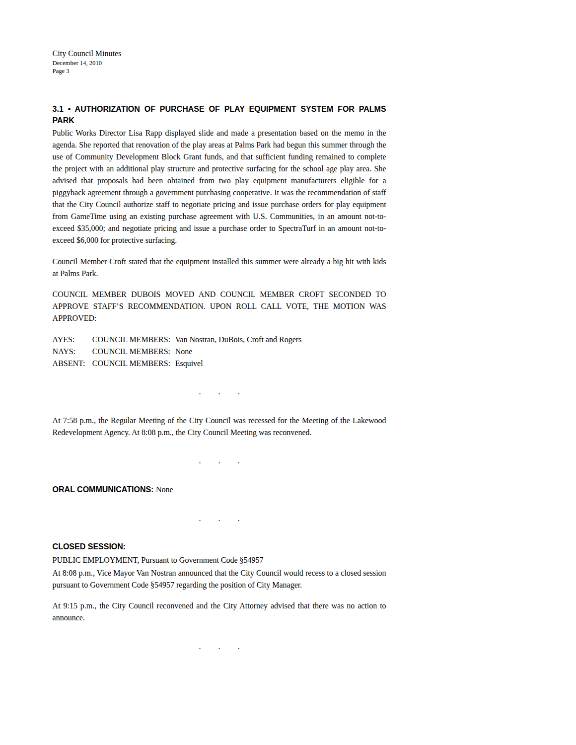City Council Minutes
December 14, 2010
Page 3
3.1 • AUTHORIZATION OF PURCHASE OF PLAY EQUIPMENT SYSTEM FOR PALMS PARK
Public Works Director Lisa Rapp displayed slide and made a presentation based on the memo in the agenda. She reported that renovation of the play areas at Palms Park had begun this summer through the use of Community Development Block Grant funds, and that sufficient funding remained to complete the project with an additional play structure and protective surfacing for the school age play area. She advised that proposals had been obtained from two play equipment manufacturers eligible for a piggyback agreement through a government purchasing cooperative. It was the recommendation of staff that the City Council authorize staff to negotiate pricing and issue purchase orders for play equipment from GameTime using an existing purchase agreement with U.S. Communities, in an amount not-to-exceed $35,000; and negotiate pricing and issue a purchase order to SpectraTurf in an amount not-to-exceed $6,000 for protective surfacing.
Council Member Croft stated that the equipment installed this summer were already a big hit with kids at Palms Park.
COUNCIL MEMBER DUBOIS MOVED AND COUNCIL MEMBER CROFT SECONDED TO APPROVE STAFF’S RECOMMENDATION. UPON ROLL CALL VOTE, THE MOTION WAS APPROVED:
| AYES: | COUNCIL MEMBERS: | Van Nostran, DuBois, Croft and Rogers |
| NAYS: | COUNCIL MEMBERS: | None |
| ABSENT: | COUNCIL MEMBERS: | Esquivel |
...
At 7:58 p.m., the Regular Meeting of the City Council was recessed for the Meeting of the Lakewood Redevelopment Agency. At 8:08 p.m., the City Council Meeting was reconvened.
...
ORAL COMMUNICATIONS: None
...
CLOSED SESSION:
PUBLIC EMPLOYMENT, Pursuant to Government Code §54957
At 8:08 p.m., Vice Mayor Van Nostran announced that the City Council would recess to a closed session pursuant to Government Code §54957 regarding the position of City Manager.
At 9:15 p.m., the City Council reconvened and the City Attorney advised that there was no action to announce.
...